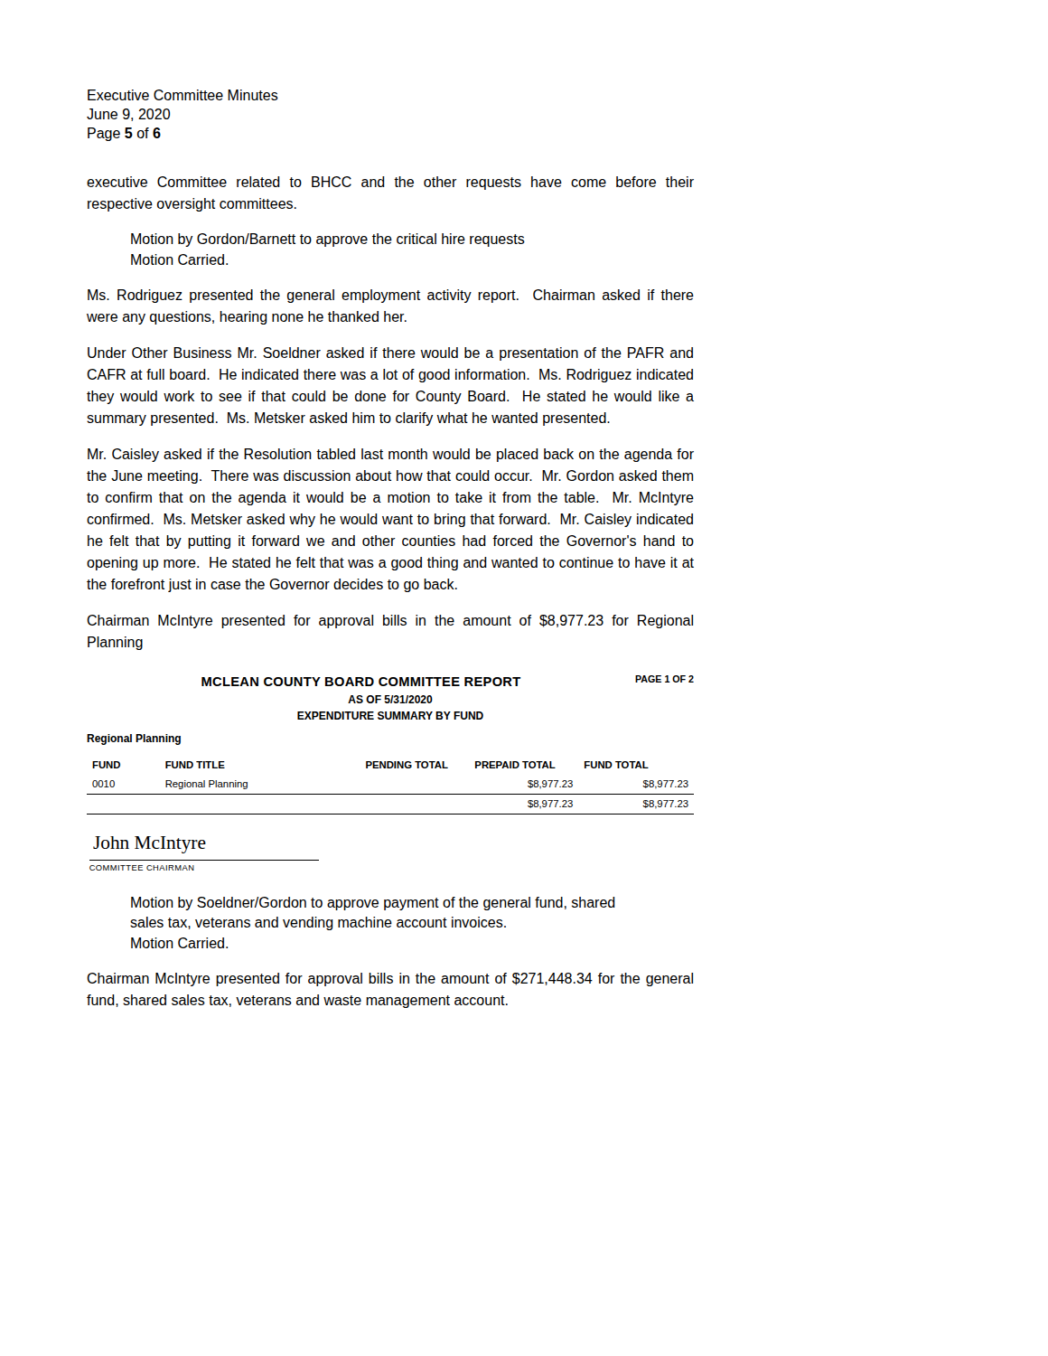Executive Committee Minutes
June 9, 2020
Page 5 of 6
executive Committee related to BHCC and the other requests have come before their respective oversight committees.
Motion by Gordon/Barnett to approve the critical hire requests
Motion Carried.
Ms. Rodriguez presented the general employment activity report. Chairman asked if there were any questions, hearing none he thanked her.
Under Other Business Mr. Soeldner asked if there would be a presentation of the PAFR and CAFR at full board. He indicated there was a lot of good information. Ms. Rodriguez indicated they would work to see if that could be done for County Board. He stated he would like a summary presented. Ms. Metsker asked him to clarify what he wanted presented.
Mr. Caisley asked if the Resolution tabled last month would be placed back on the agenda for the June meeting. There was discussion about how that could occur. Mr. Gordon asked them to confirm that on the agenda it would be a motion to take it from the table. Mr. McIntyre confirmed. Ms. Metsker asked why he would want to bring that forward. Mr. Caisley indicated he felt that by putting it forward we and other counties had forced the Governor's hand to opening up more. He stated he felt that was a good thing and wanted to continue to have it at the forefront just in case the Governor decides to go back.
Chairman McIntyre presented for approval bills in the amount of $8,977.23 for Regional Planning
PAGE 1 OF 2
MCLEAN COUNTY BOARD COMMITTEE REPORT
AS OF 5/31/2020
EXPENDITURE SUMMARY BY FUND
Regional Planning
| FUND | FUND TITLE | PENDING TOTAL | PREPAID TOTAL | FUND TOTAL |
| --- | --- | --- | --- | --- |
| 0010 | Regional Planning | | $8,977.23 | $8,977.23 |
| | | | $8,977.23 | $8,977.23 |
John McIntyre
COMMITTEE CHAIRMAN
Motion by Soeldner/Gordon to approve payment of the general fund, shared
sales tax, veterans and vending machine account invoices.
Motion Carried.
Chairman McIntyre presented for approval bills in the amount of $271,448.34 for the general fund, shared sales tax, veterans and waste management account.